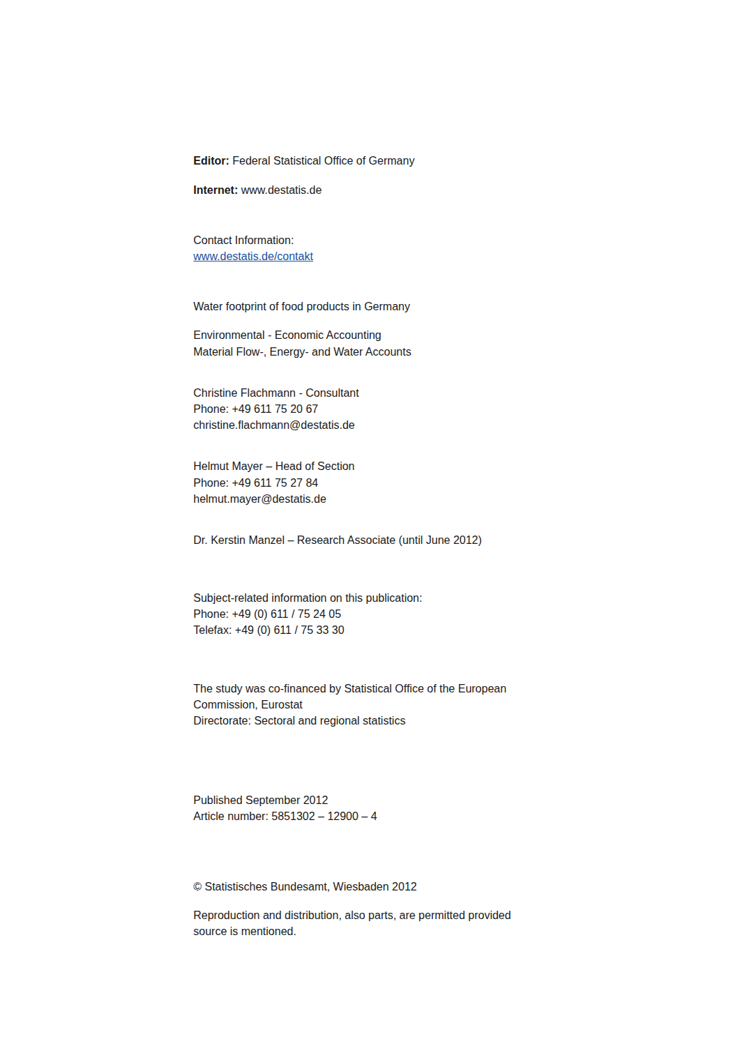Editor: Federal Statistical Office of Germany
Internet: www.destatis.de
Contact Information:
www.destatis.de/contakt
Water footprint of food products in Germany
Environmental - Economic Accounting
Material Flow-, Energy- and Water Accounts
Christine Flachmann - Consultant
Phone: +49 611 75 20 67
christine.flachmann@destatis.de
Helmut Mayer – Head of Section
Phone: +49 611 75 27 84
helmut.mayer@destatis.de
Dr. Kerstin Manzel – Research Associate (until June 2012)
Subject-related information on this publication:
Phone: +49 (0) 611 / 75 24 05
Telefax: +49 (0) 611 / 75 33 30
The study was co-financed by Statistical Office of the European Commission, Eurostat
Directorate: Sectoral and regional statistics
Published September 2012
Article number: 5851302 – 12900 – 4
© Statistisches Bundesamt, Wiesbaden 2012
Reproduction and distribution, also parts, are permitted provided source is mentioned.